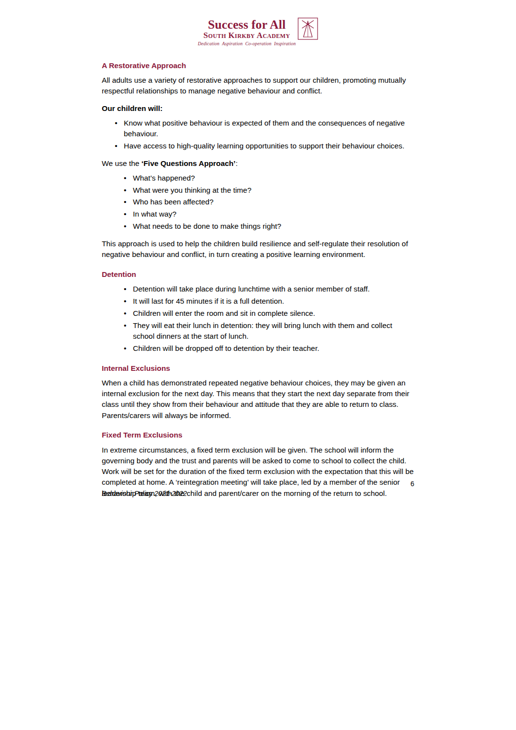Success for All
South Kirkby Academy
Dedication Aspiration Co-operation Inspiration
A Restorative Approach
All adults use a variety of restorative approaches to support our children, promoting mutually respectful relationships to manage negative behaviour and conflict.
Our children will:
Know what positive behaviour is expected of them and the consequences of negative behaviour.
Have access to high-quality learning opportunities to support their behaviour choices.
We use the ‘Five Questions Approach’:
What’s happened?
What were you thinking at the time?
Who has been affected?
In what way?
What needs to be done to make things right?
This approach is used to help the children build resilience and self-regulate their resolution of negative behaviour and conflict, in turn creating a positive learning environment.
Detention
Detention will take place during lunchtime with a senior member of staff.
It will last for 45 minutes if it is a full detention.
Children will enter the room and sit in complete silence.
They will eat their lunch in detention: they will bring lunch with them and collect school dinners at the start of lunch.
Children will be dropped off to detention by their teacher.
Internal Exclusions
When a child has demonstrated repeated negative behaviour choices, they may be given an internal exclusion for the next day. This means that they start the next day separate from their class until they show from their behaviour and attitude that they are able to return to class. Parents/carers will always be informed.
Fixed Term Exclusions
In extreme circumstances, a fixed term exclusion will be given. The school will inform the governing body and the trust and parents will be asked to come to school to collect the child. Work will be set for the duration of the fixed term exclusion with the expectation that this will be completed at home. A ‘reintegration meeting’ will take place, led by a member of the senior leadership team, with the child and parent/carer on the morning of the return to school.
6
Behaviour Policy 2021-2022